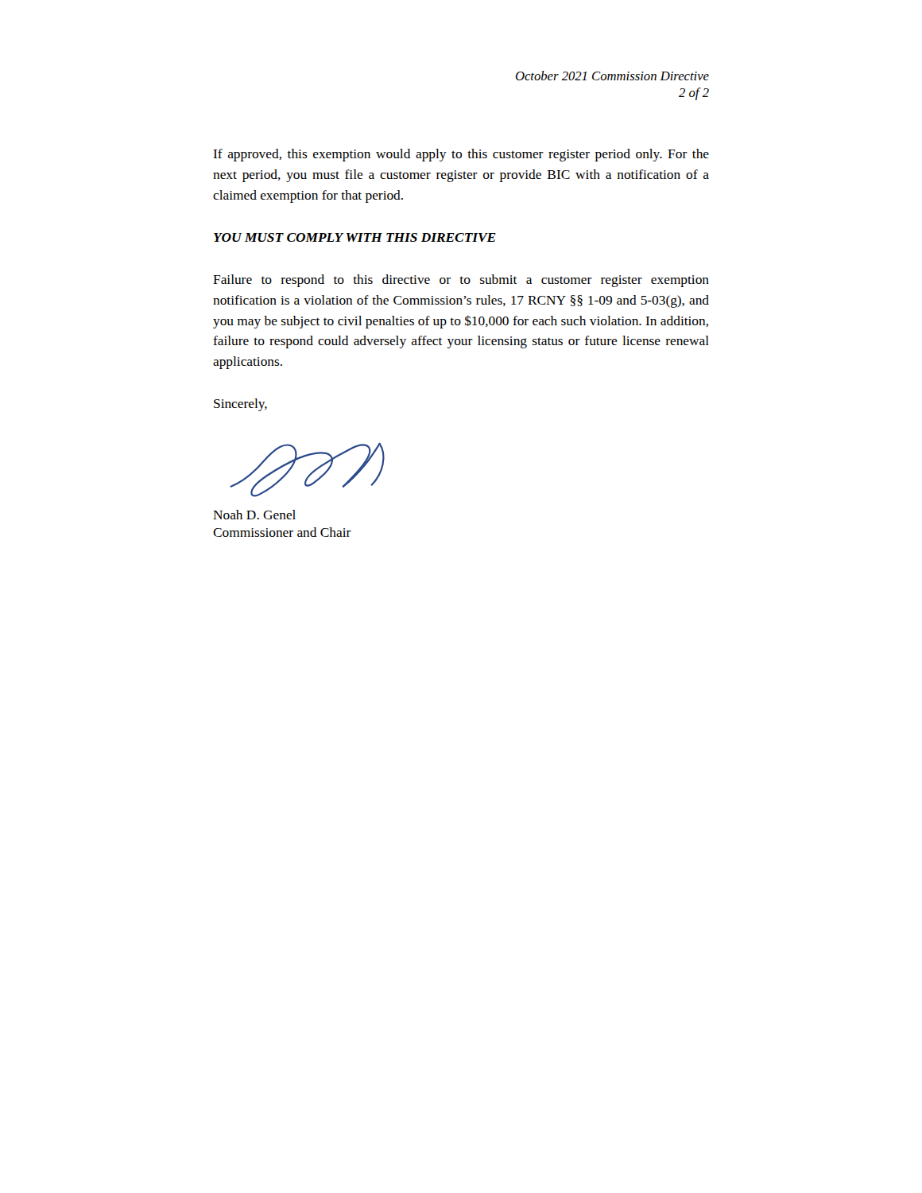October 2021 Commission Directive
2 of 2
If approved, this exemption would apply to this customer register period only. For the next period, you must file a customer register or provide BIC with a notification of a claimed exemption for that period.
YOU MUST COMPLY WITH THIS DIRECTIVE
Failure to respond to this directive or to submit a customer register exemption notification is a violation of the Commission’s rules, 17 RCNY §§ 1-09 and 5-03(g), and you may be subject to civil penalties of up to $10,000 for each such violation. In addition, failure to respond could adversely affect your licensing status or future license renewal applications.
Sincerely,
Noah D. Genel
Commissioner and Chair